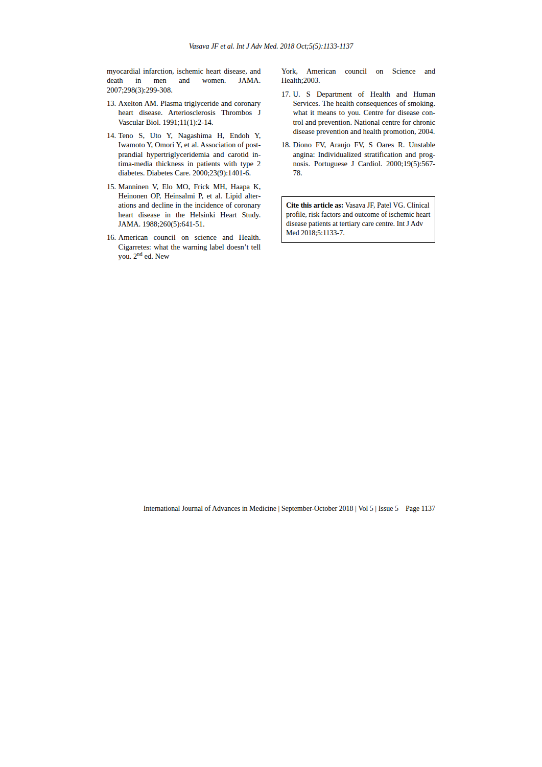Vasava JF et al. Int J Adv Med. 2018 Oct;5(5):1133-1137
myocardial infarction, ischemic heart disease, and death in men and women. JAMA. 2007;298(3):299-308.
13. Axelton AM. Plasma triglyceride and coronary heart disease. Arteriosclerosis Thrombos J Vascular Biol. 1991;11(1):2-14.
14. Teno S, Uto Y, Nagashima H, Endoh Y, Iwamoto Y, Omori Y, et al. Association of postprandial hypertriglyceridemia and carotid intima-media thickness in patients with type 2 diabetes. Diabetes Care. 2000;23(9):1401-6.
15. Manninen V, Elo MO, Frick MH, Haapa K, Heinonen OP, Heinsalmi P, et al. Lipid alterations and decline in the incidence of coronary heart disease in the Helsinki Heart Study. JAMA. 1988;260(5):641-51.
16. American council on science and Health. Cigarretes: what the warning label doesn’t tell you. 2nd ed. New
York, American council on Science and Health;2003.
17. U. S Department of Health and Human Services. The health consequences of smoking. what it means to you. Centre for disease control and prevention. National centre for chronic disease prevention and health promotion, 2004.
18. Diono FV, Araujo FV, S Oares R. Unstable angina: Individualized stratification and prognosis. Portuguese J Cardiol. 2000;19(5):567-78.
Cite this article as: Vasava JF, Patel VG. Clinical profile, risk factors and outcome of ischemic heart disease patients at tertiary care centre. Int J Adv Med 2018;5:1133-7.
International Journal of Advances in Medicine | September-October 2018 | Vol 5 | Issue 5 Page 1137